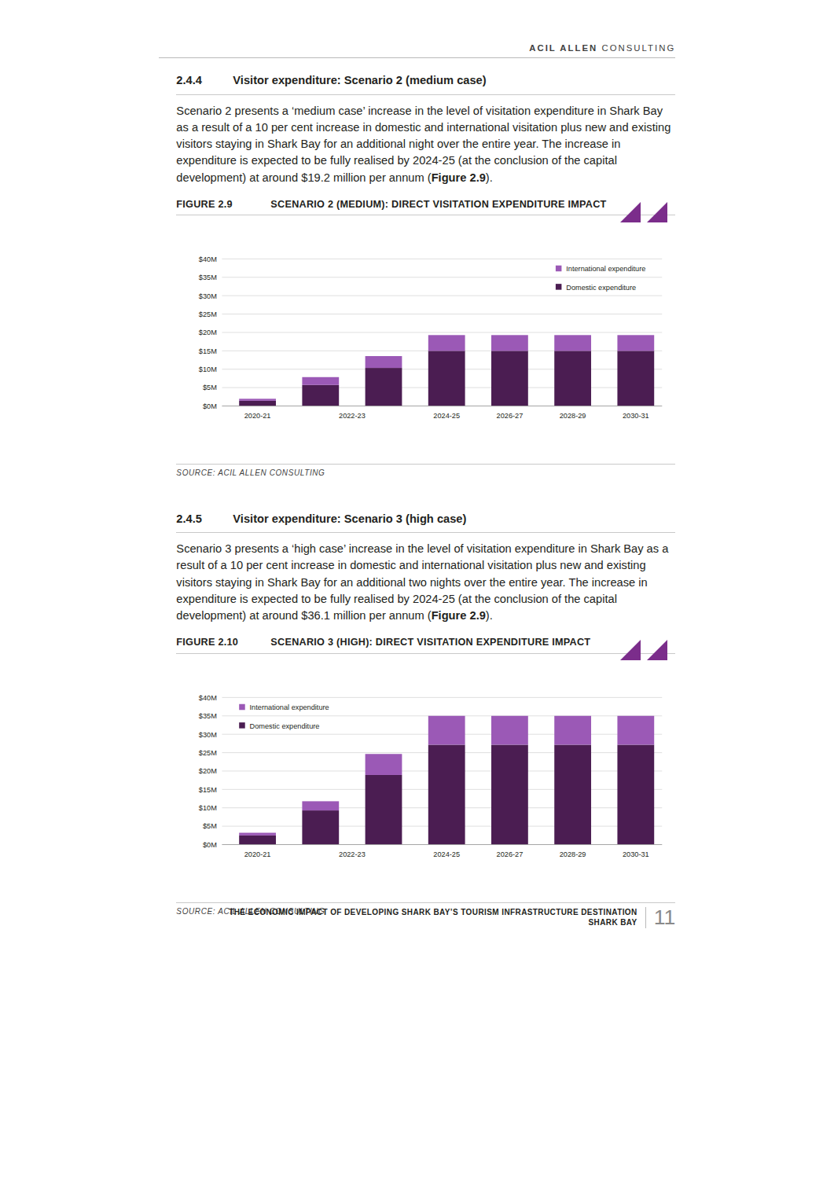ACIL ALLEN CONSULTING
2.4.4 Visitor expenditure: Scenario 2 (medium case)
Scenario 2 presents a ‘medium case’ increase in the level of visitation expenditure in Shark Bay as a result of a 10 per cent increase in domestic and international visitation plus new and existing visitors staying in Shark Bay for an additional night over the entire year. The increase in expenditure is expected to be fully realised by 2024-25 (at the conclusion of the capital development) at around $19.2 million per annum (Figure 2.9).
FIGURE 2.9 SCENARIO 2 (MEDIUM): DIRECT VISITATION EXPENDITURE IMPACT
$40M $35M $30M $25M $20M $15M $10M $5M $0M International expenditure Domestic expenditure 2020-21 2022-23 2024-25 2026-27 2028-29 2030-31
SOURCE: ACIL ALLEN CONSULTING
2.4.5 Visitor expenditure: Scenario 3 (high case)
Scenario 3 presents a ‘high case’ increase in the level of visitation expenditure in Shark Bay as a result of a 10 per cent increase in domestic and international visitation plus new and existing visitors staying in Shark Bay for an additional two nights over the entire year. The increase in expenditure is expected to be fully realised by 2024-25 (at the conclusion of the capital development) at around $36.1 million per annum (Figure 2.9).
FIGURE 2.10 SCENARIO 3 (HIGH): DIRECT VISITATION EXPENDITURE IMPACT
$40M $35M $30M $25M $20M $15M $10M $5M $0M International expenditure Domestic expenditure 2020-21 2022-23 2024-25 2026-27 2028-29 2030-31
SOURCE: ACIL ALLEN CONSULTING
The economic impact of developing Shark Bay’s tourism infrastructure destination
Shark Bay
11